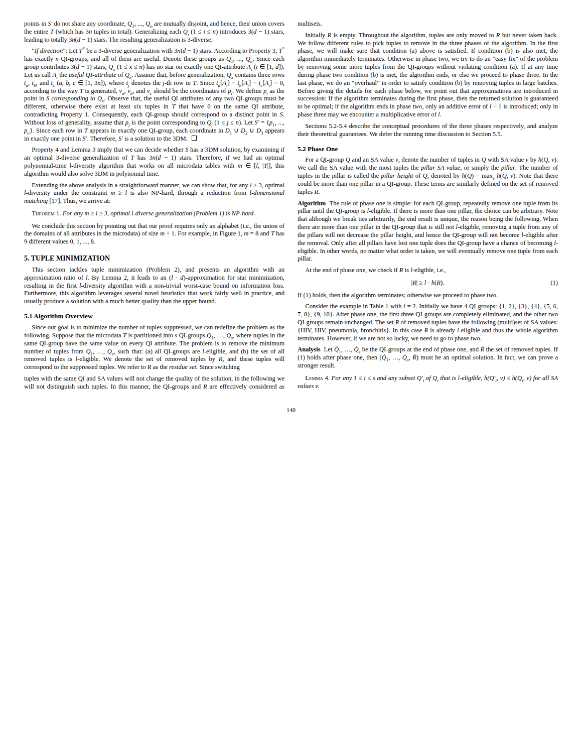points in S′ do not share any coordinate, Q1, ..., Qn are mutually disjoint, and hence, their union covers the entire T (which has 3n tuples in total). Generalizing each Qi (1 ≤ i ≤ n) introduces 3(d − 1) stars, leading to totally 3n(d − 1) stars. The resulting generalization is 3-diverse.
“If direction”: Let T* be a 3-diverse generalization with 3n(d − 1) stars. According to Property 3, T* has exactly n QI-groups, and all of them are useful. Denote these groups as Q1, ..., Qn. Since each group contributes 3(d − 1) stars, Qx (1 ≤ x ≤ n) has no star on exactly one QI-attribute Ai (i ∈ [1, d]). Let us call Ai the useful QI-attribute of Qx. Assume that, before generalization, Qx contains three rows ta, tb, and tc (a, b, c ∈ [1, 3n]), where tj denotes the j-th row in T. Since ta[Ai] = tb[Ai] = tc[Ai] = 0, according to the way T is generated, va, vb, and vc should be the coordinates of pi. We define pi as the point in S corresponding to Qx. Observe that, the useful QI attributes of any two QI-groups must be different, otherwise there exist at least six tuples in T that have 0 on the same QI attribute, contradicting Property 1. Consequently, each QI-group should correspond to a distinct point in S. Without loss of generality, assume that pj is the point corresponding to Qj (1 ≤ j ≤ n). Let S′ = {p1, ..., pn}. Since each row in T appears in exactly one QI-group, each coordinate in D1 ∪ D2 ∪ D3 appears in exactly one point in S′. Therefore, S′ is a solution to the 3DM.
Property 4 and Lemma 3 imply that we can decide whether S has a 3DM solution, by examining if an optimal 3-diverse generalization of T has 3n(d − 1) stars. Therefore, if we had an optimal polynomial-time l-diversity algorithm that works on all microdata tables with m ∈ [l, |T|], this algorithm would also solve 3DM in polynomial time.
Extending the above analysis in a straightforward manner, we can show that, for any l > 3, optimal l-diversity under the constraint m ≥ l is also NP-hard, through a reduction from l-dimensional matching [17]. Thus, we arrive at:
Theorem 1. For any m ≥ l ≥ 3, optimal l-diverse generalization (Problem 1) is NP-hard.
We conclude this section by pointing out that our proof requires only an alphabet (i.e., the union of the domains of all attributes in the microdata) of size m + 1. For example, in Figure 1, m = 8 and T has 9 different values 0, 1, ..., 8.
5. TUPLE MINIMIZATION
This section tackles tuple minimization (Problem 2), and presents an algorithm with an approximation ratio of l. By Lemma 2, it leads to an (l · d)-approximation for star minimization, resulting in the first l-diversity algorithm with a non-trivial worst-case bound on information loss. Furthermore, this algorithm leverages several novel heuristics that work fairly well in practice, and usually produce a solution with a much better quality than the upper bound.
5.1 Algorithm Overview
Since our goal is to minimize the number of tuples suppressed, we can redefine the problem as the following. Suppose that the microdata T is partitioned into s QI-groups Q1, …, Qs, where tuples in the same QI-group have the same value on every QI attribute. The problem is to remove the minimum number of tuples from Q1, …, Qs, such that: (a) all QI-groups are l-eligible, and (b) the set of all removed tuples is l-eligible. We denote the set of removed tuples by R, and these tuples will correspond to the suppressed tuples. We refer to R as the residue set. Since switching
tuples with the same QI and SA values will not change the quality of the solution, in the following we will not distinguish such tuples. In this manner, the QI-groups and R are effectively considered as multisets.
Initially R is empty. Throughout the algorithm, tuples are only moved to R but never taken back. We follow different rules to pick tuples to remove in the three phases of the algorithm. In the first phase, we will make sure that condition (a) above is satisfied. If condition (b) is also met, the algorithm immediately terminates. Otherwise in phase two, we try to do an “easy fix” of the problem by removing some more tuples from the QI-groups without violating condition (a). If at any time during phase two condition (b) is met, the algorithm ends, or else we proceed to phase three. In the last phase, we do an “overhaul” in order to satisfy condition (b) by removing tuples in large batches. Before giving the details for each phase below, we point out that approximations are introduced in succession: If the algorithm terminates during the first phase, then the returned solution is guaranteed to be optimal; if the algorithm ends in phase two, only an additive error of l − 1 is introduced; only in phase three may we encounter a multiplicative error of l.
Sections 5.2-5.4 describe the conceptual procedures of the three phases respectively, and analyze their theoretical guarantees. We defer the running time discussion to Section 5.5.
5.2 Phase One
For a QI-group Q and an SA value v, denote the number of tuples in Q with SA value v by h(Q, v). We call the SA value with the most tuples the pillar SA value, or simply the pillar. The number of tuples in the pillar is called the pillar height of Q, denoted by h(Q) = maxv h(Q, v). Note that there could be more than one pillar in a QI-group. These terms are similarly defined on the set of removed tuples R.
Algorithm The rule of phase one is simple: for each QI-group, repeatedly remove one tuple from its pillar until the QI-group is l-eligible. If there is more than one pillar, the choice can be arbitrary. Note that although we break ties arbitrarily, the end result is unique, the reason being the following. When there are more than one pillar in the QI-group that is still not l-eligible, removing a tuple from any of the pillars will not decrease the pillar height, and hence the QI-group will not become l-eligible after the removal. Only after all pillars have lost one tuple does the QI-group have a chance of becoming l-eligible. In other words, no matter what order is taken, we will eventually remove one tuple from each pillar.
At the end of phase one, we check if R is l-eligible, i.e.,
|R| ≥ l · h(R).(1)
If (1) holds, then the algorithm terminates; otherwise we proceed to phase two.
Consider the example in Table 1 with l = 2. Initially we have 4 QI-groups: {1, 2}, {3}, {4}, {5, 6, 7, 8}, {9, 10}. After phase one, the first three QI-groups are completely eliminated, and the other two QI-groups remain unchanged. The set R of removed tuples have the following (multi)set of SA values: {HIV, HIV, pneumonia, bronchitis}. In this case R is already l-eligible and thus the whole algorithm terminates. However, if we are not so lucky, we need to go to phase two.
Analysis Let Q̇1, …, Q̇s be the QI-groups at the end of phase one, and Ṙ the set of removed tuples. If (1) holds after phase one, then (Q̇1, …, Q̇s, Ṙ) must be an optimal solution. In fact, we can prove a stronger result.
Lemma 4. For any 1 ≤ i ≤ s and any subset Q′i of Qi that is l-eligible, h(Q′i, v) ≤ h(Q̇i, v) for all SA values v.
140